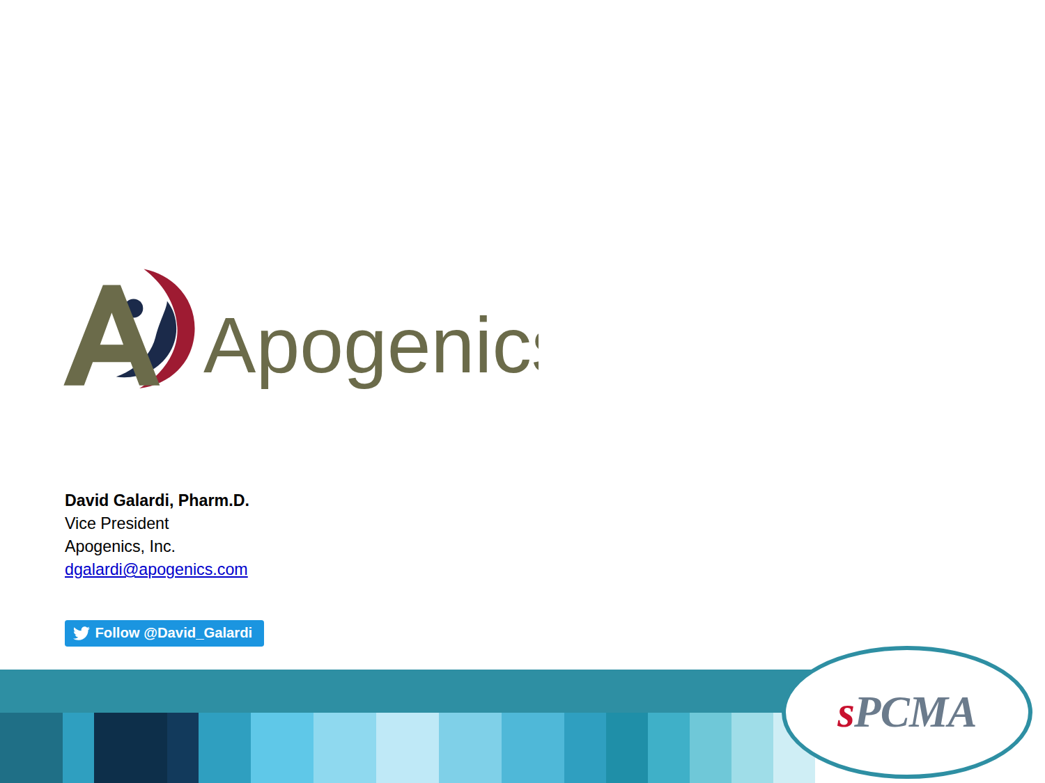Apogenics
David Galardi, Pharm.D.
Vice President
Apogenics, Inc.
dgalardi@apogenics.com
Follow @David_Galardi
s PCMA